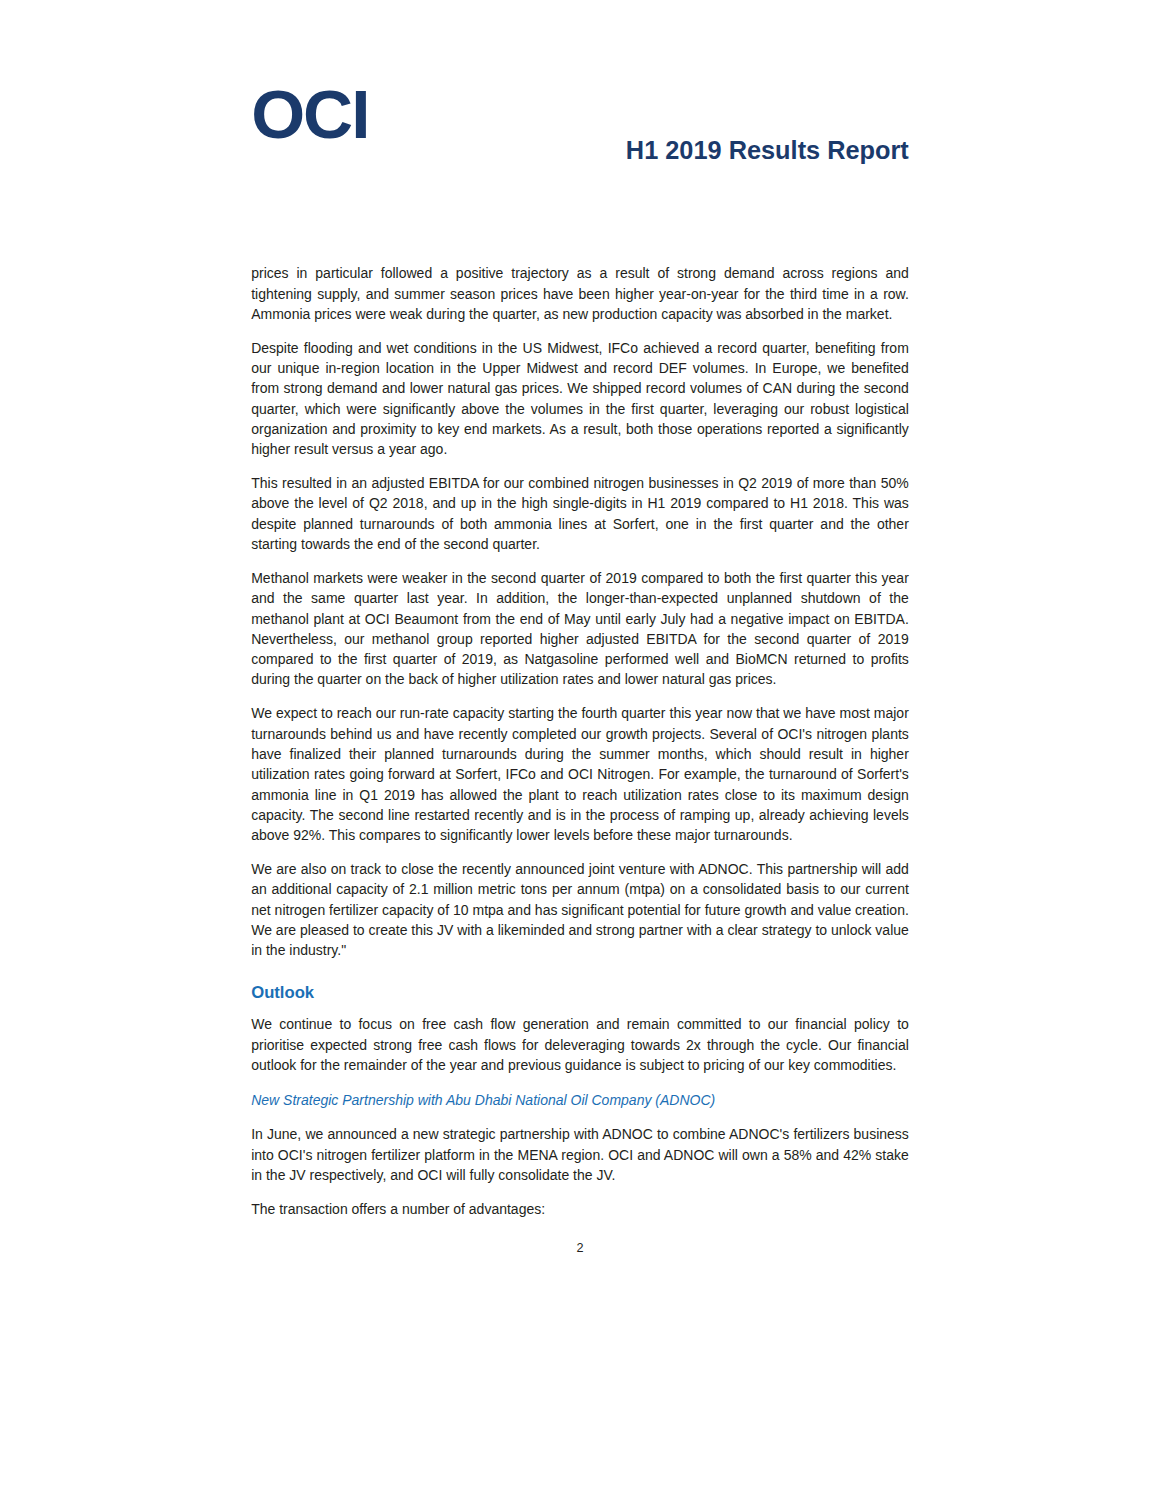OCI
H1 2019 Results Report
prices in particular followed a positive trajectory as a result of strong demand across regions and tightening supply, and summer season prices have been higher year-on-year for the third time in a row. Ammonia prices were weak during the quarter, as new production capacity was absorbed in the market.
Despite flooding and wet conditions in the US Midwest, IFCo achieved a record quarter, benefiting from our unique in-region location in the Upper Midwest and record DEF volumes. In Europe, we benefited from strong demand and lower natural gas prices. We shipped record volumes of CAN during the second quarter, which were significantly above the volumes in the first quarter, leveraging our robust logistical organization and proximity to key end markets. As a result, both those operations reported a significantly higher result versus a year ago.
This resulted in an adjusted EBITDA for our combined nitrogen businesses in Q2 2019 of more than 50% above the level of Q2 2018, and up in the high single-digits in H1 2019 compared to H1 2018. This was despite planned turnarounds of both ammonia lines at Sorfert, one in the first quarter and the other starting towards the end of the second quarter.
Methanol markets were weaker in the second quarter of 2019 compared to both the first quarter this year and the same quarter last year. In addition, the longer-than-expected unplanned shutdown of the methanol plant at OCI Beaumont from the end of May until early July had a negative impact on EBITDA. Nevertheless, our methanol group reported higher adjusted EBITDA for the second quarter of 2019 compared to the first quarter of 2019, as Natgasoline performed well and BioMCN returned to profits during the quarter on the back of higher utilization rates and lower natural gas prices.
We expect to reach our run-rate capacity starting the fourth quarter this year now that we have most major turnarounds behind us and have recently completed our growth projects. Several of OCI's nitrogen plants have finalized their planned turnarounds during the summer months, which should result in higher utilization rates going forward at Sorfert, IFCo and OCI Nitrogen. For example, the turnaround of Sorfert's ammonia line in Q1 2019 has allowed the plant to reach utilization rates close to its maximum design capacity. The second line restarted recently and is in the process of ramping up, already achieving levels above 92%. This compares to significantly lower levels before these major turnarounds.
We are also on track to close the recently announced joint venture with ADNOC. This partnership will add an additional capacity of 2.1 million metric tons per annum (mtpa) on a consolidated basis to our current net nitrogen fertilizer capacity of 10 mtpa and has significant potential for future growth and value creation. We are pleased to create this JV with a likeminded and strong partner with a clear strategy to unlock value in the industry."
Outlook
We continue to focus on free cash flow generation and remain committed to our financial policy to prioritise expected strong free cash flows for deleveraging towards 2x through the cycle. Our financial outlook for the remainder of the year and previous guidance is subject to pricing of our key commodities.
New Strategic Partnership with Abu Dhabi National Oil Company (ADNOC)
In June, we announced a new strategic partnership with ADNOC to combine ADNOC's fertilizers business into OCI's nitrogen fertilizer platform in the MENA region. OCI and ADNOC will own a 58% and 42% stake in the JV respectively, and OCI will fully consolidate the JV.
The transaction offers a number of advantages:
2